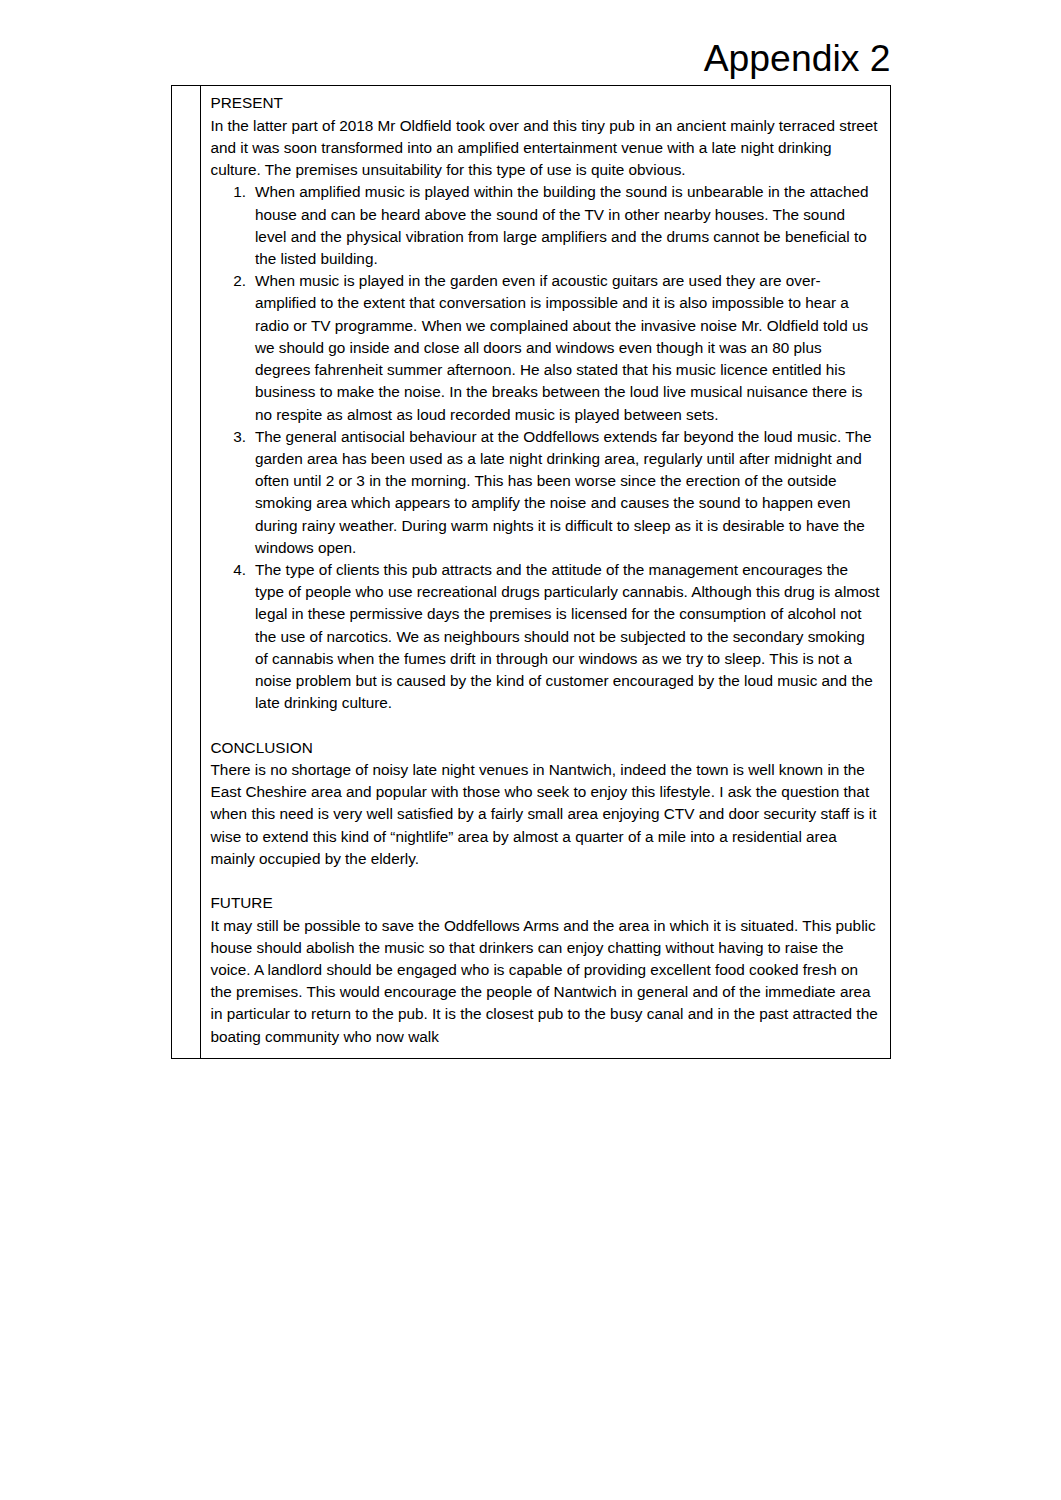Appendix 2
PRESENT
In the latter part of 2018 Mr Oldfield took over and this tiny pub in an ancient mainly terraced street and it was soon transformed into an amplified entertainment venue with a late night drinking culture. The premises unsuitability for this type of use is quite obvious.
When amplified music is played within the building the sound is unbearable in the attached house and can be heard above the sound of the TV in other nearby houses. The sound level and the physical vibration from large amplifiers and the drums cannot be beneficial to the listed building.
When music is played in the garden even if acoustic guitars are used they are over-amplified to the extent that conversation is impossible and it is also impossible to hear a radio or TV programme. When we complained about the invasive noise Mr. Oldfield told us we should go inside and close all doors and windows even though it was an 80 plus degrees fahrenheit summer afternoon. He also stated that his music licence entitled his business to make the noise. In the breaks between the loud live musical nuisance there is no respite as almost as loud recorded music is played between sets.
The general antisocial behaviour at the Oddfellows extends far beyond the loud music. The garden area has been used as a late night drinking area, regularly until after midnight and often until 2 or 3 in the morning. This has been worse since the erection of the outside smoking area which appears to amplify the noise and causes the sound to happen even during rainy weather. During warm nights it is difficult to sleep as it is desirable to have the windows open.
The type of clients this pub attracts and the attitude of the management encourages the type of people who use recreational drugs particularly cannabis. Although this drug is almost legal in these permissive days the premises is licensed for the consumption of alcohol not the use of narcotics. We as neighbours should not be subjected to the secondary smoking of cannabis when the fumes drift in through our windows as we try to sleep. This is not a noise problem but is caused by the kind of customer encouraged by the loud music and the late drinking culture.
CONCLUSION
There is no shortage of noisy late night venues in Nantwich, indeed the town is well known in the East Cheshire area and popular with those who seek to enjoy this lifestyle. I ask the question that when this need is very well satisfied by a fairly small area enjoying CTV and door security staff is it wise to extend this kind of “nightlife” area by almost a quarter of a mile into a residential area mainly occupied by the elderly.
FUTURE
It may still be possible to save the Oddfellows Arms and the area in which it is situated. This public house should abolish the music so that drinkers can enjoy chatting without having to raise the voice. A landlord should be engaged who is capable of providing excellent food cooked fresh on the premises. This would encourage the people of Nantwich in general and of the immediate area in particular to return to the pub. It is the closest pub to the busy canal and in the past attracted the boating community who now walk